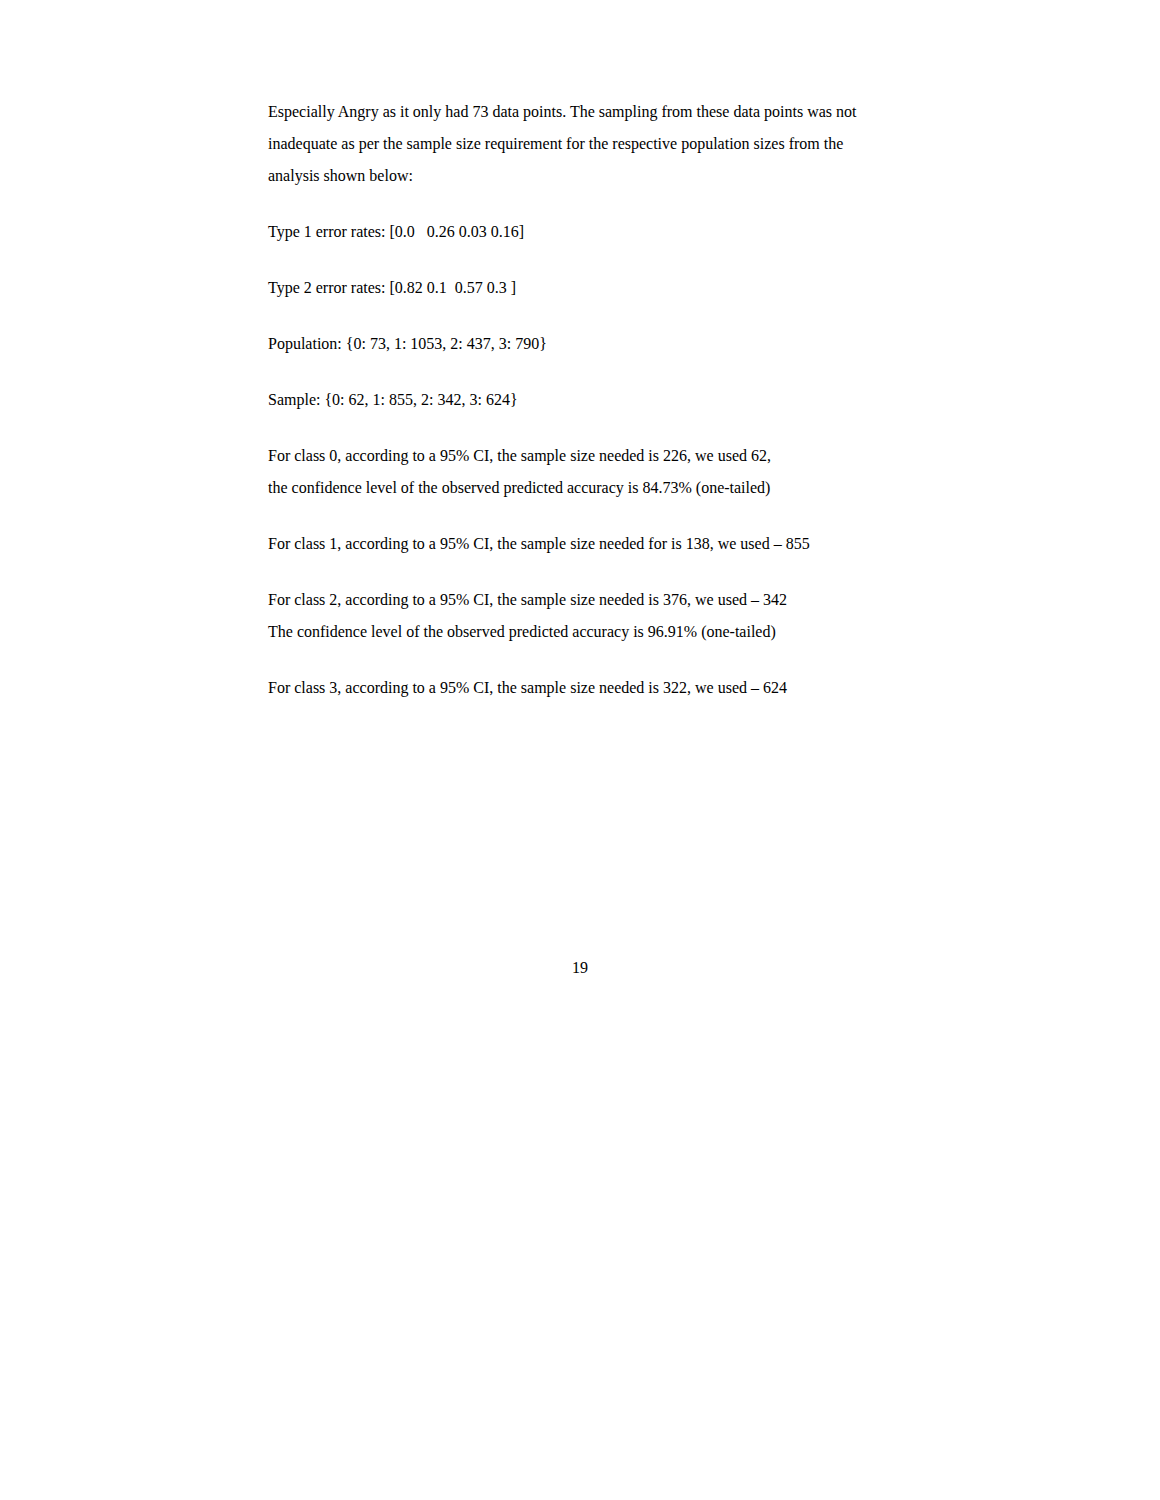Especially Angry as it only had 73 data points. The sampling from these data points was not inadequate as per the sample size requirement for the respective population sizes from the analysis shown below:
Type 1 error rates: [0.0 0.26 0.03 0.16]
Type 2 error rates: [0.82 0.1 0.57 0.3 ]
Population: {0: 73, 1: 1053, 2: 437, 3: 790}
Sample: {0: 62, 1: 855, 2: 342, 3: 624}
For class 0, according to a 95% CI, the sample size needed is 226, we used 62,
the confidence level of the observed predicted accuracy is 84.73% (one-tailed)
For class 1, according to a 95% CI, the sample size needed for is 138, we used – 855
For class 2, according to a 95% CI, the sample size needed is 376, we used – 342
The confidence level of the observed predicted accuracy is 96.91% (one-tailed)
For class 3, according to a 95% CI, the sample size needed is 322, we used – 624
19